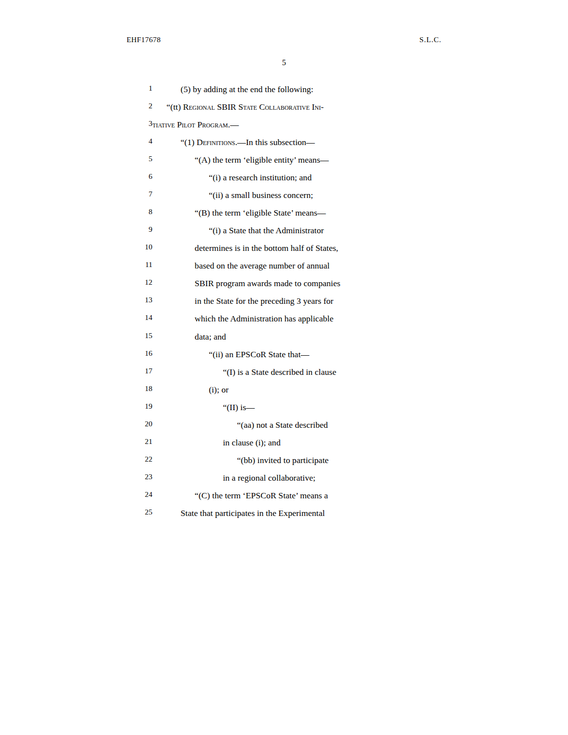EHF17678 S.L.C.
5
| 1 | (5) by adding at the end the following: |
| 2 | “(tt) Regional SBIR State Collaborative Ini- |
| 3 | tiative Pilot Program .— |
| 4 | “(1) Definitions .—In this subsection— |
| 5 | “(A) the term ‘eligible entity’ means— |
| 6 | “(i) a research institution; and |
| 7 | “(ii) a small business concern; |
| 8 | “(B) the term ‘eligible State’ means— |
| 9 | “(i) a State that the Administrator |
| 10 | determines is in the bottom half of States, |
| 11 | based on the average number of annual |
| 12 | SBIR program awards made to companies |
| 13 | in the State for the preceding 3 years for |
| 14 | which the Administration has applicable |
| 15 | data; and |
| 16 | “(ii) an EPSCoR State that— |
| 17 | “(I) is a State described in clause |
| 18 | (i); or |
| 19 | “(II) is— |
| 20 | “(aa) not a State described |
| 21 | in clause (i); and |
| 22 | “(bb) invited to participate |
| 23 | in a regional collaborative; |
| 24 | “(C) the term ‘EPSCoR State’ means a |
| 25 | State that participates in the Experimental |